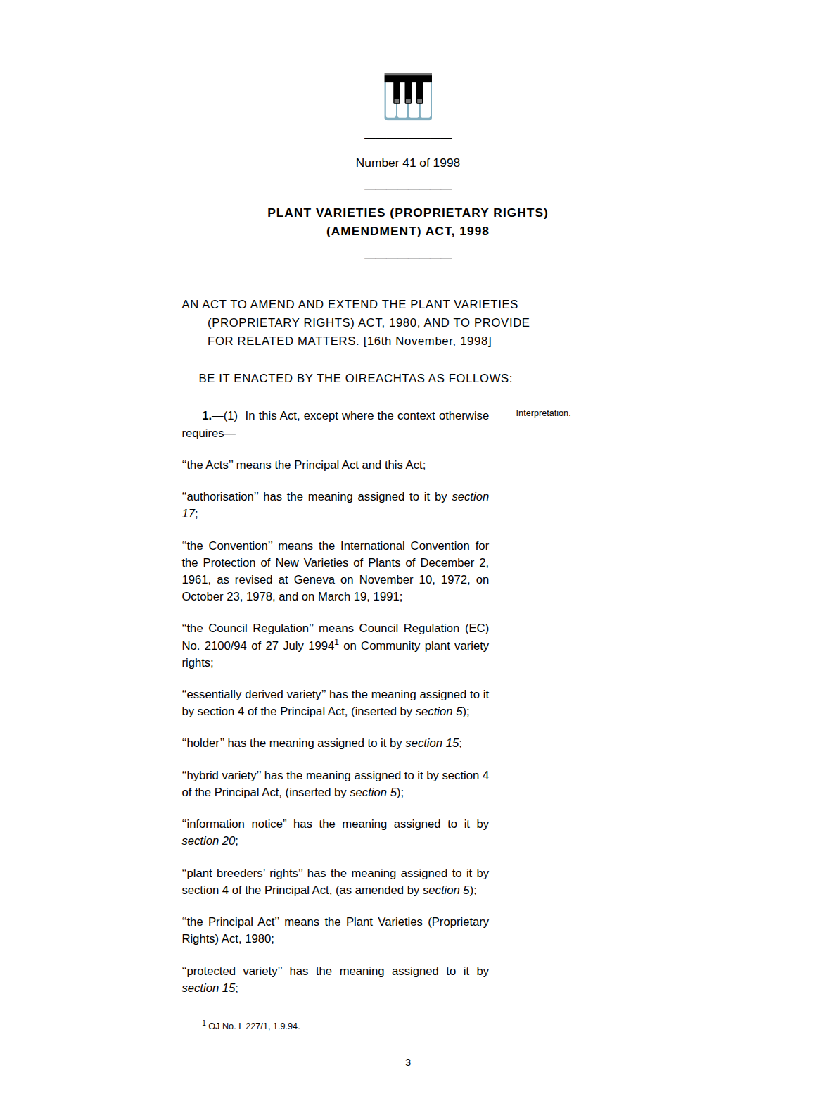🎹
————————
Number 41 of 1998
————————
PLANT VARIETIES (PROPRIETARY RIGHTS)
(AMENDMENT) ACT, 1998
————————
AN ACT TO AMEND AND EXTEND THE PLANT VARIETIES (PROPRIETARY RIGHTS) ACT, 1980, AND TO PROVIDE FOR RELATED MATTERS. [16th November, 1998]
BE IT ENACTED BY THE OIREACHTAS AS FOLLOWS:
Interpretation.
1.—(1) In this Act, except where the context otherwise requires—
‘‘the Acts’’ means the Principal Act and this Act;
‘‘authorisation’’ has the meaning assigned to it by section 17;
‘‘the Convention’’ means the International Convention for the Protection of New Varieties of Plants of December 2, 1961, as revised at Geneva on November 10, 1972, on October 23, 1978, and on March 19, 1991;
‘‘the Council Regulation’’ means Council Regulation (EC) No. 2100/94 of 27 July 19941 on Community plant variety rights;
‘‘essentially derived variety’’ has the meaning assigned to it by section 4 of the Principal Act, (inserted by section 5);
‘‘holder’’ has the meaning assigned to it by section 15;
‘‘hybrid variety’’ has the meaning assigned to it by section 4 of the Principal Act, (inserted by section 5);
‘‘information notice” has the meaning assigned to it by section 20;
‘‘plant breeders’ rights’’ has the meaning assigned to it by section 4 of the Principal Act, (as amended by section 5);
‘‘the Principal Act’’ means the Plant Varieties (Proprietary Rights) Act, 1980;
‘‘protected variety’’ has the meaning assigned to it by section 15;
1 OJ No. L 227/1, 1.9.94.
3